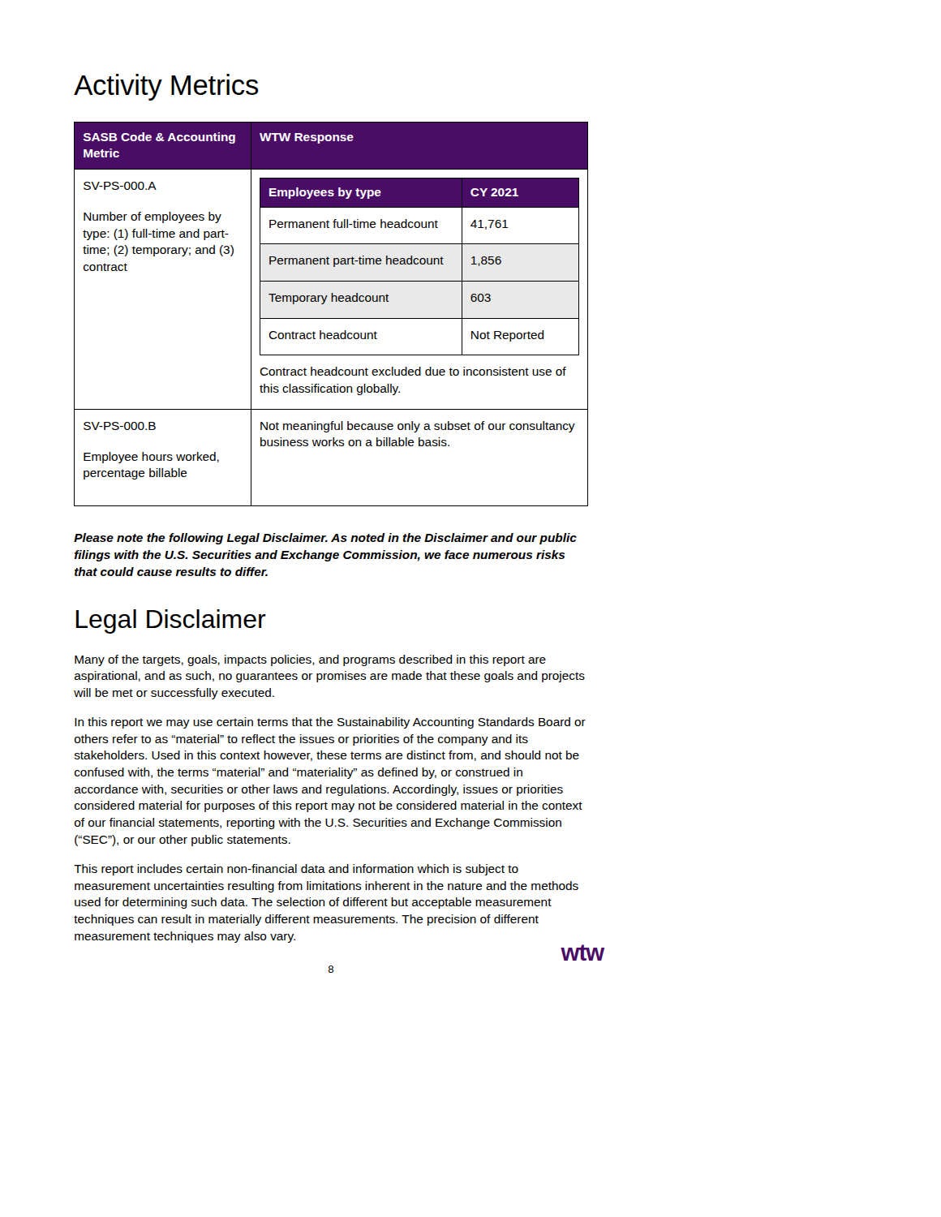Activity Metrics
| SASB Code & Accounting Metric | WTW Response |
| --- | --- |
| SV-PS-000.A Number of employees by type: (1) full-time and part-time; (2) temporary; and (3) contract | / Employees by type / CY 2021 / / --- / --- / / Permanent full-time headcount / 41,761 / / Permanent part-time headcount / 1,856 / / Temporary headcount / 603 / / Contract headcount / Not Reported / Contract headcount excluded due to inconsistent use of this classification globally. |
| SV-PS-000.B Employee hours worked, percentage billable | Not meaningful because only a subset of our consultancy business works on a billable basis. |
Please note the following Legal Disclaimer. As noted in the Disclaimer and our public filings with the U.S. Securities and Exchange Commission, we face numerous risks that could cause results to differ.
Legal Disclaimer
Many of the targets, goals, impacts policies, and programs described in this report are aspirational, and as such, no guarantees or promises are made that these goals and projects will be met or successfully executed.
In this report we may use certain terms that the Sustainability Accounting Standards Board or others refer to as “material” to reflect the issues or priorities of the company and its stakeholders. Used in this context however, these terms are distinct from, and should not be confused with, the terms “material” and “materiality” as defined by, or construed in accordance with, securities or other laws and regulations. Accordingly, issues or priorities considered material for purposes of this report may not be considered material in the context of our financial statements, reporting with the U.S. Securities and Exchange Commission (“SEC”), or our other public statements.
This report includes certain non-financial data and information which is subject to measurement uncertainties resulting from limitations inherent in the nature and the methods used for determining such data. The selection of different but acceptable measurement techniques can result in materially different measurements. The precision of different measurement techniques may also vary.
8
wtw